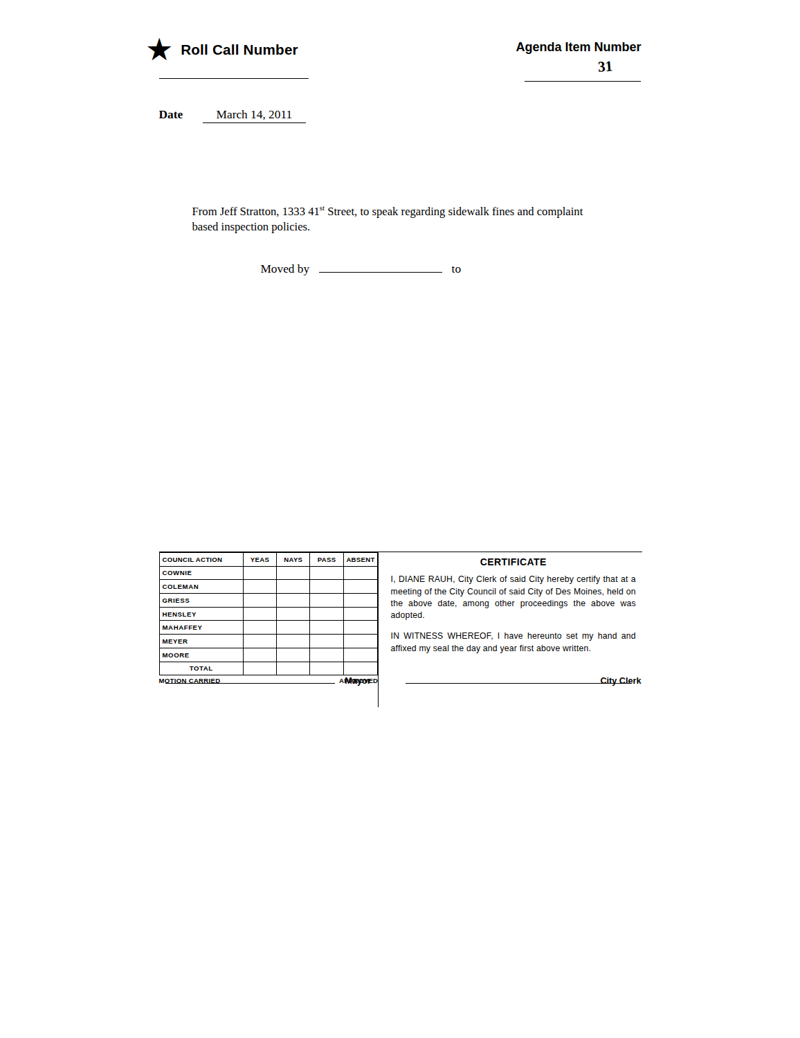★
Roll Call Number
Agenda Item Number
31
Date March 14, 2011
From Jeff Stratton, 1333 41st Street, to speak regarding sidewalk fines and complaint based inspection policies.
Moved by to
| COUNCIL ACTION | YEAS | NAYS | PASS | ABSENT |
| --- | --- | --- | --- | --- |
| COWNIE | | | | |
| COLEMAN | | | | |
| GRIESS | | | | |
| HENSLEY | | | | |
| MAHAFFEY | | | | |
| MEYER | | | | |
| MOORE | | | | |
| TOTAL | | | | |
MOTION CARRIED APPROVED
CERTIFICATE
I, DIANE RAUH, City Clerk of said City hereby certify that at a meeting of the City Council of said City of Des Moines, held on the above date, among other proceedings the above was adopted.
IN WITNESS WHEREOF, I have hereunto set my hand and affixed my seal the day and year first above written.
Mayor
City Clerk